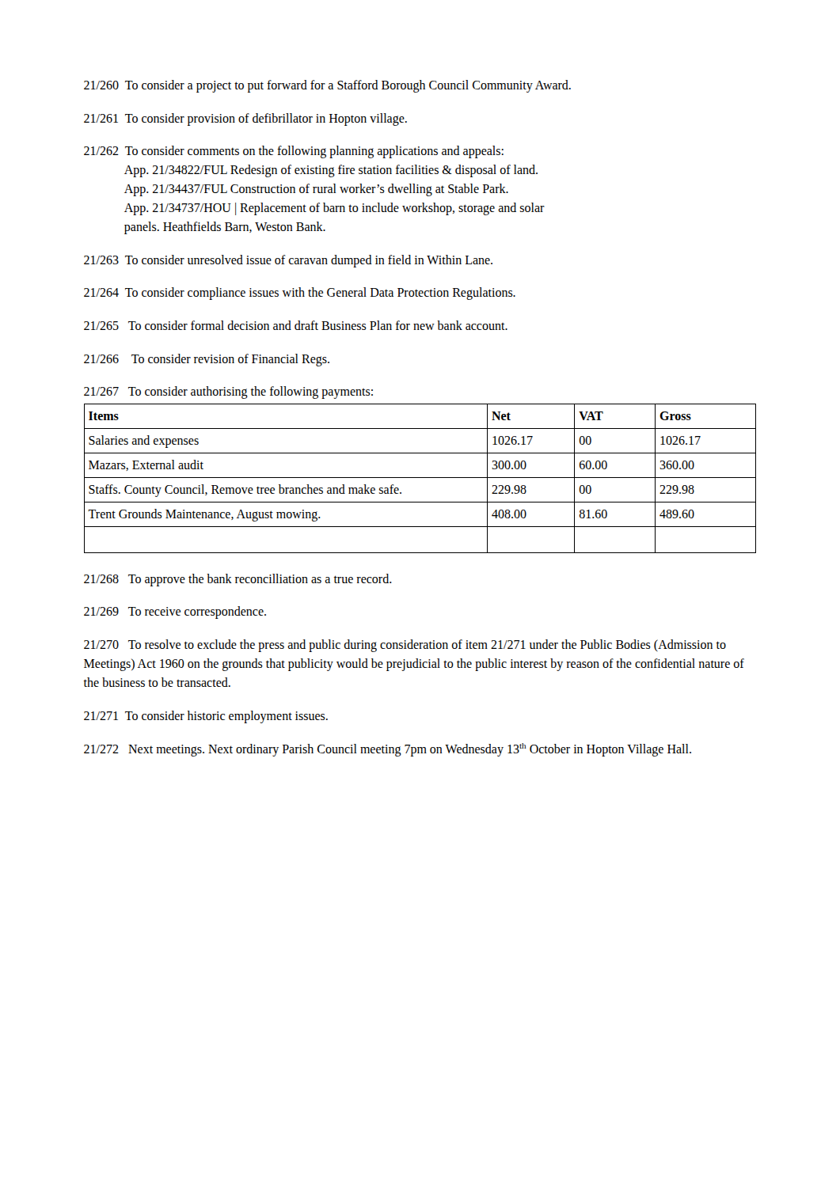21/260 To consider a project to put forward for a Stafford Borough Council Community Award.
21/261 To consider provision of defibrillator in Hopton village.
21/262 To consider comments on the following planning applications and appeals:
App. 21/34822/FUL Redesign of existing fire station facilities & disposal of land.
App. 21/34437/FUL Construction of rural worker’s dwelling at Stable Park.
App. 21/34737/HOU | Replacement of barn to include workshop, storage and solar
panels. Heathfields Barn, Weston Bank.
21/263 To consider unresolved issue of caravan dumped in field in Within Lane.
21/264 To consider compliance issues with the General Data Protection Regulations.
21/265 To consider formal decision and draft Business Plan for new bank account.
21/266 To consider revision of Financial Regs.
21/267 To consider authorising the following payments:
| Items | Net | VAT | Gross |
| --- | --- | --- | --- |
| Salaries and expenses | 1026.17 | 00 | 1026.17 |
| Mazars, External audit | 300.00 | 60.00 | 360.00 |
| Staffs. County Council, Remove tree branches and make safe. | 229.98 | 00 | 229.98 |
| Trent Grounds Maintenance, August mowing. | 408.00 | 81.60 | 489.60 |
21/268 To approve the bank reconcilliation as a true record.
21/269 To receive correspondence.
21/270 To resolve to exclude the press and public during consideration of item 21/271 under the Public Bodies (Admission to Meetings) Act 1960 on the grounds that publicity would be prejudicial to the public interest by reason of the confidential nature of the business to be transacted.
21/271 To consider historic employment issues.
21/272 Next meetings. Next ordinary Parish Council meeting 7pm on Wednesday 13th October in Hopton Village Hall.